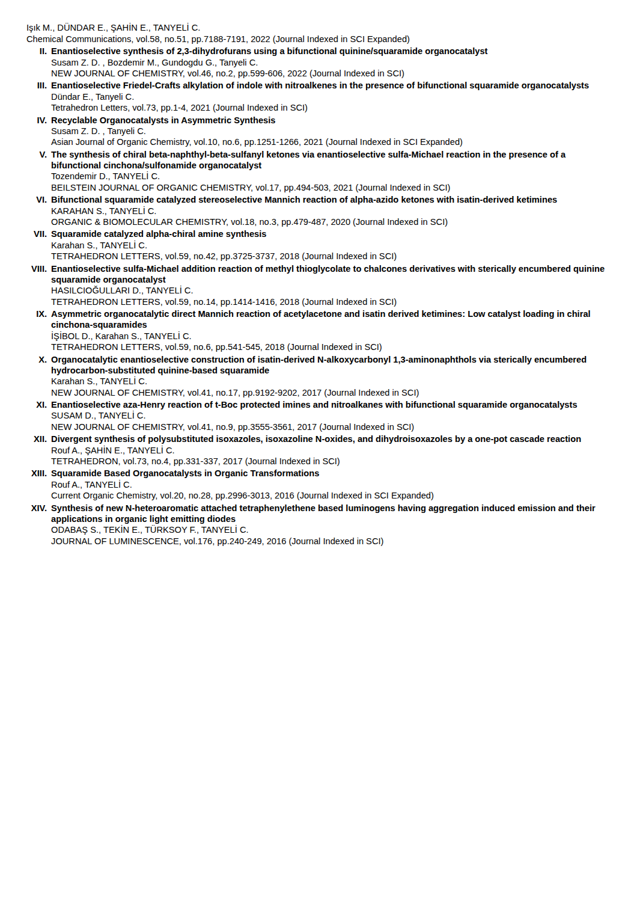Işık M., DÜNDAR E., ŞAHİN E., TANYELİ C.
Chemical Communications, vol.58, no.51, pp.7188-7191, 2022 (Journal Indexed in SCI Expanded)
Enantioselective synthesis of 2,3-dihydrofurans using a bifunctional quinine/squaramide organocatalyst
Susam Z. D. , Bozdemir M., Gundogdu G., Tanyeli C.
NEW JOURNAL OF CHEMISTRY, vol.46, no.2, pp.599-606, 2022 (Journal Indexed in SCI)
Enantioselective Friedel-Crafts alkylation of indole with nitroalkenes in the presence of bifunctional squaramide organocatalysts
Dündar E., Tanyeli C.
Tetrahedron Letters, vol.73, pp.1-4, 2021 (Journal Indexed in SCI)
Recyclable Organocatalysts in Asymmetric Synthesis
Susam Z. D. , Tanyeli C.
Asian Journal of Organic Chemistry, vol.10, no.6, pp.1251-1266, 2021 (Journal Indexed in SCI Expanded)
The synthesis of chiral beta-naphthyl-beta-sulfanyl ketones via enantioselective sulfa-Michael reaction in the presence of a bifunctional cinchona/sulfonamide organocatalyst
Tozendemir D., TANYELİ C.
BEILSTEIN JOURNAL OF ORGANIC CHEMISTRY, vol.17, pp.494-503, 2021 (Journal Indexed in SCI)
Bifunctional squaramide catalyzed stereoselective Mannich reaction of alpha-azido ketones with isatin-derived ketimines
KARAHAN S., TANYELİ C.
ORGANIC & BIOMOLECULAR CHEMISTRY, vol.18, no.3, pp.479-487, 2020 (Journal Indexed in SCI)
Squaramide catalyzed alpha-chiral amine synthesis
Karahan S., TANYELİ C.
TETRAHEDRON LETTERS, vol.59, no.42, pp.3725-3737, 2018 (Journal Indexed in SCI)
Enantioselective sulfa-Michael addition reaction of methyl thioglycolate to chalcones derivatives with sterically encumbered quinine squaramide organocatalyst
HASILCIOĞULLARI D., TANYELİ C.
TETRAHEDRON LETTERS, vol.59, no.14, pp.1414-1416, 2018 (Journal Indexed in SCI)
Asymmetric organocatalytic direct Mannich reaction of acetylacetone and isatin derived ketimines: Low catalyst loading in chiral cinchona-squaramides
İŞİBOL D., Karahan S., TANYELİ C.
TETRAHEDRON LETTERS, vol.59, no.6, pp.541-545, 2018 (Journal Indexed in SCI)
Organocatalytic enantioselective construction of isatin-derived N-alkoxycarbonyl 1,3-aminonaphthols via sterically encumbered hydrocarbon-substituted quinine-based squaramide
Karahan S., TANYELİ C.
NEW JOURNAL OF CHEMISTRY, vol.41, no.17, pp.9192-9202, 2017 (Journal Indexed in SCI)
Enantioselective aza-Henry reaction of t-Boc protected imines and nitroalkanes with bifunctional squaramide organocatalysts
SUSAM D., TANYELİ C.
NEW JOURNAL OF CHEMISTRY, vol.41, no.9, pp.3555-3561, 2017 (Journal Indexed in SCI)
Divergent synthesis of polysubstituted isoxazoles, isoxazoline N-oxides, and dihydroisoxazoles by a one-pot cascade reaction
Rouf A., ŞAHİN E., TANYELİ C.
TETRAHEDRON, vol.73, no.4, pp.331-337, 2017 (Journal Indexed in SCI)
Squaramide Based Organocatalysts in Organic Transformations
Rouf A., TANYELİ C.
Current Organic Chemistry, vol.20, no.28, pp.2996-3013, 2016 (Journal Indexed in SCI Expanded)
Synthesis of new N-heteroaromatic attached tetraphenylethene based luminogens having aggregation induced emission and their applications in organic light emitting diodes
ODABAŞ S., TEKİN E., TÜRKSOY F., TANYELİ C.
JOURNAL OF LUMINESCENCE, vol.176, pp.240-249, 2016 (Journal Indexed in SCI)